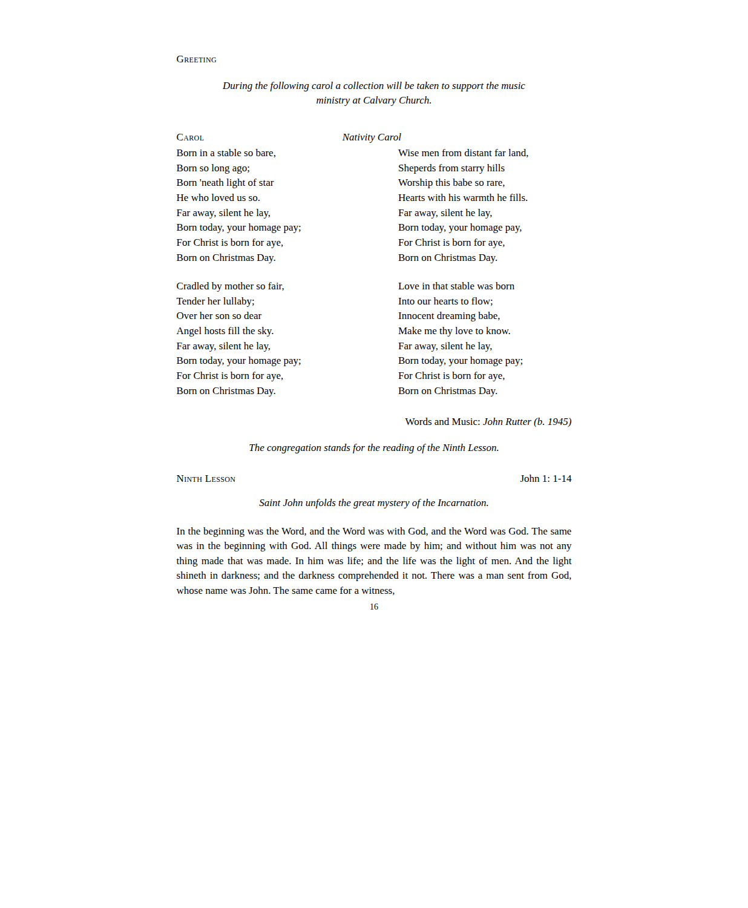Greeting
During the following carol a collection will be taken to support the music ministry at Calvary Church.
Carol Nativity Carol
Born in a stable so bare,
Born so long ago;
Born 'neath light of star
He who loved us so.
Far away, silent he lay,
Born today, your homage pay;
For Christ is born for aye,
Born on Christmas Day.
Cradled by mother so fair,
Tender her lullaby;
Over her son so dear
Angel hosts fill the sky.
Far away, silent he lay,
Born today, your homage pay;
For Christ is born for aye,
Born on Christmas Day.
Wise men from distant far land,
Sheperds from starry hills
Worship this babe so rare,
Hearts with his warmth he fills.
Far away, silent he lay,
Born today, your homage pay,
For Christ is born for aye,
Born on Christmas Day.
Love in that stable was born
Into our hearts to flow;
Innocent dreaming babe,
Make me thy love to know.
Far away, silent he lay,
Born today, your homage pay;
For Christ is born for aye,
Born on Christmas Day.
Words and Music: John Rutter (b. 1945)
The congregation stands for the reading of the Ninth Lesson.
Ninth Lesson John 1: 1-14
Saint John unfolds the great mystery of the Incarnation.
In the beginning was the Word, and the Word was with God, and the Word was God. The same was in the beginning with God. All things were made by him; and without him was not any thing made that was made. In him was life; and the life was the light of men. And the light shineth in darkness; and the darkness comprehended it not. There was a man sent from God, whose name was John. The same came for a witness,
16